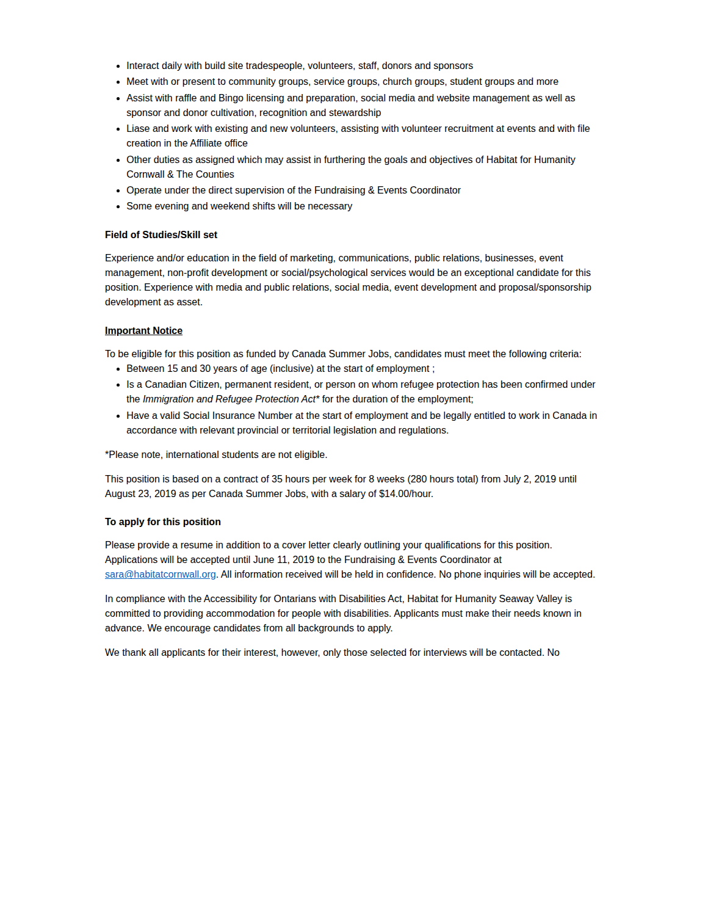Interact daily with build site tradespeople, volunteers, staff, donors and sponsors
Meet with or present to community groups, service groups, church groups, student groups and more
Assist with raffle and Bingo licensing and preparation, social media and website management as well as sponsor and donor cultivation, recognition and stewardship
Liase and work with existing and new volunteers, assisting with volunteer recruitment at events and with file creation in the Affiliate office
Other duties as assigned which may assist in furthering the goals and objectives of Habitat for Humanity Cornwall & The Counties
Operate under the direct supervision of the Fundraising & Events Coordinator
Some evening and weekend shifts will be necessary
Field of Studies/Skill set
Experience and/or education in the field of marketing, communications, public relations, businesses, event management, non-profit development or social/psychological services would be an exceptional candidate for this position. Experience with media and public relations, social media, event development and proposal/sponsorship development as asset.
Important Notice
To be eligible for this position as funded by Canada Summer Jobs, candidates must meet the following criteria:
Between 15 and 30 years of age (inclusive) at the start of employment ;
Is a Canadian Citizen, permanent resident, or person on whom refugee protection has been confirmed under the Immigration and Refugee Protection Act* for the duration of the employment;
Have a valid Social Insurance Number at the start of employment and be legally entitled to work in Canada in accordance with relevant provincial or territorial legislation and regulations.
*Please note, international students are not eligible.
This position is based on a contract of 35 hours per week for 8 weeks (280 hours total) from July 2, 2019 until August 23, 2019 as per Canada Summer Jobs, with a salary of $14.00/hour.
To apply for this position
Please provide a resume in addition to a cover letter clearly outlining your qualifications for this position. Applications will be accepted until June 11, 2019 to the Fundraising & Events Coordinator at sara@habitatcornwall.org. All information received will be held in confidence. No phone inquiries will be accepted.
In compliance with the Accessibility for Ontarians with Disabilities Act, Habitat for Humanity Seaway Valley is committed to providing accommodation for people with disabilities. Applicants must make their needs known in advance. We encourage candidates from all backgrounds to apply.
We thank all applicants for their interest, however, only those selected for interviews will be contacted. No